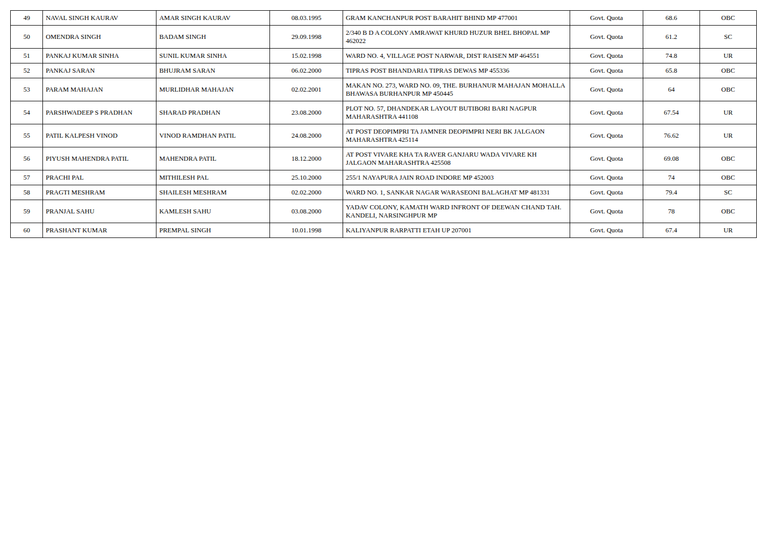| 49 | NAVAL SINGH KAURAV | AMAR SINGH KAURAV | 08.03.1995 | GRAM KANCHANPUR POST BARAHIT BHIND MP 477001 | Govt. Quota | 68.6 | OBC |
| 50 | OMENDRA SINGH | BADAM SINGH | 29.09.1998 | 2/340 B D A COLONY AMRAWAT KHURD HUZUR BHEL BHOPAL MP 462022 | Govt. Quota | 61.2 | SC |
| 51 | PANKAJ KUMAR SINHA | SUNIL KUMAR SINHA | 15.02.1998 | WARD NO. 4, VILLAGE POST NARWAR, DIST RAISEN MP 464551 | Govt. Quota | 74.8 | UR |
| 52 | PANKAJ SARAN | BHUJRAM SARAN | 06.02.2000 | TIPRAS POST BHANDARIA TIPRAS DEWAS MP 455336 | Govt. Quota | 65.8 | OBC |
| 53 | PARAM MAHAJAN | MURLIDHAR MAHAJAN | 02.02.2001 | MAKAN NO. 273, WARD NO. 09, THE. BURHANUR MAHAJAN MOHALLA BHAWASA BURHANPUR MP 450445 | Govt. Quota | 64 | OBC |
| 54 | PARSHWADEEP S PRADHAN | SHARAD PRADHAN | 23.08.2000 | PLOT NO. 57, DHANDEKAR LAYOUT BUTIBORI BARI NAGPUR MAHARASHTRA 441108 | Govt. Quota | 67.54 | UR |
| 55 | PATIL KALPESH VINOD | VINOD RAMDHAN PATIL | 24.08.2000 | AT POST DEOPIMPRI TA JAMNER DEOPIMPRI NERI BK JALGAON MAHARASHTRA 425114 | Govt. Quota | 76.62 | UR |
| 56 | PIYUSH MAHENDRA PATIL | MAHENDRA PATIL | 18.12.2000 | AT POST VIVARE KHA TA RAVER GANJARU WADA VIVARE KH JALGAON MAHARASHTRA 425508 | Govt. Quota | 69.08 | OBC |
| 57 | PRACHI PAL | MITHILESH PAL | 25.10.2000 | 255/1 NAYAPURA JAIN ROAD INDORE MP 452003 | Govt. Quota | 74 | OBC |
| 58 | PRAGTI MESHRAM | SHAILESH MESHRAM | 02.02.2000 | WARD NO. 1, SANKAR NAGAR WARASEONI BALAGHAT MP 481331 | Govt. Quota | 79.4 | SC |
| 59 | PRANJAL SAHU | KAMLESH SAHU | 03.08.2000 | YADAV COLONY, KAMATH WARD INFRONT OF DEEWAN CHAND TAH. KANDELI, NARSINGHPUR MP | Govt. Quota | 78 | OBC |
| 60 | PRASHANT KUMAR | PREMPAL SINGH | 10.01.1998 | KALIYANPUR RARPATTI ETAH UP 207001 | Govt. Quota | 67.4 | UR |